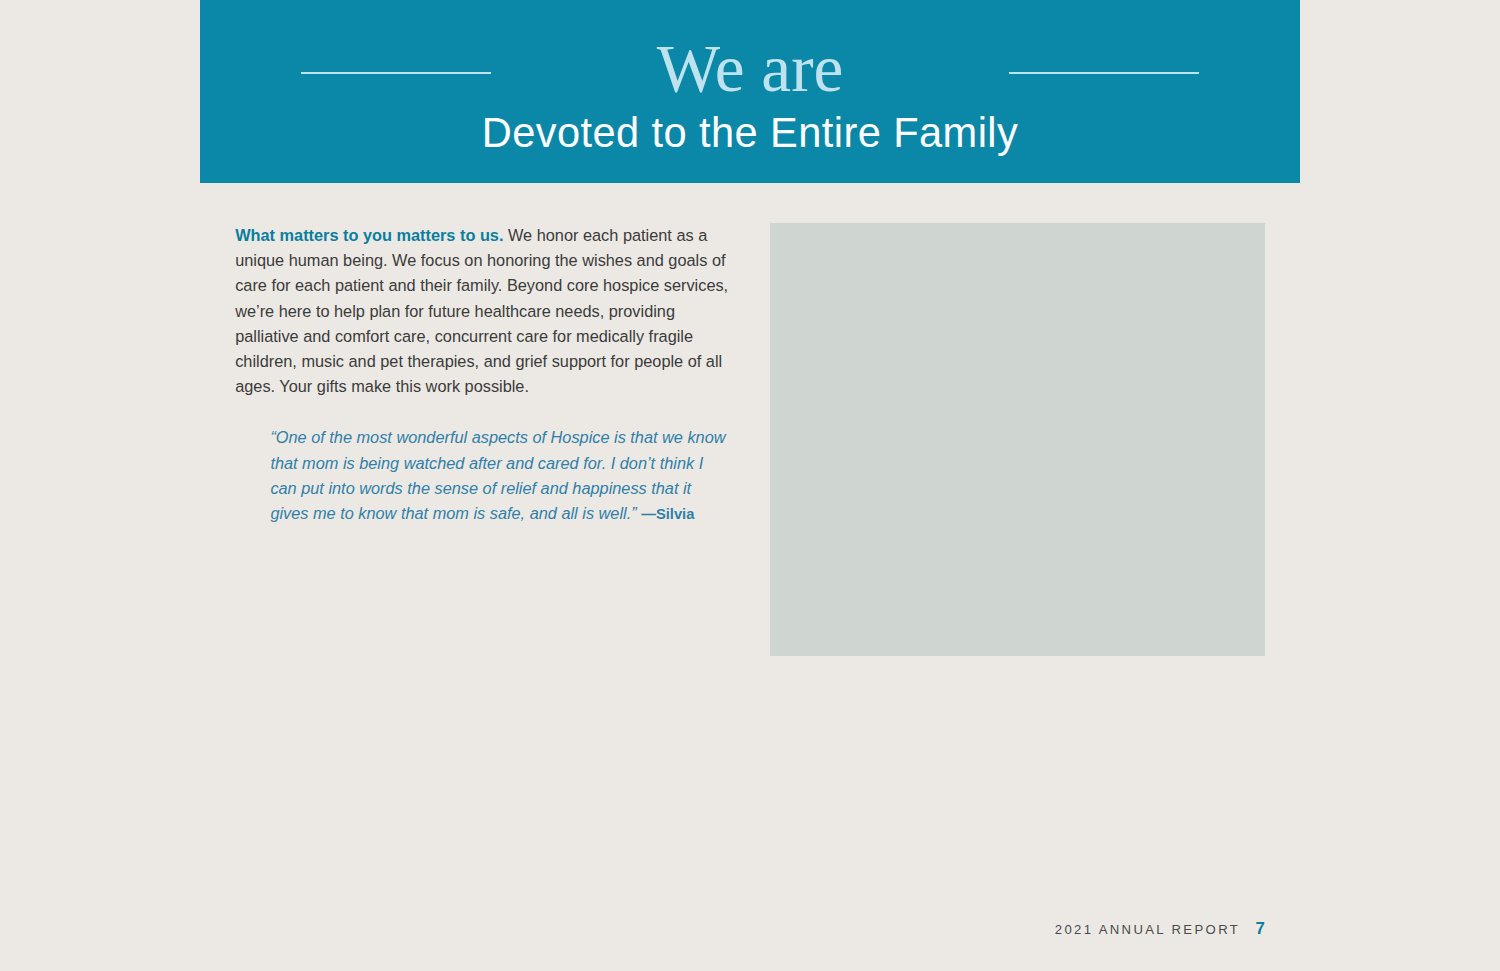We are
Devoted to the Entire Family
What matters to you matters to us. We honor each patient as a unique human being. We focus on honoring the wishes and goals of care for each patient and their family. Beyond core hospice services, we’re here to help plan for future healthcare needs, providing palliative and comfort care, concurrent care for medically fragile children, music and pet therapies, and grief support for people of all ages. Your gifts make this work possible.
“One of the most wonderful aspects of Hospice is that we know that mom is being watched after and cared for. I don’t think I can put into words the sense of relief and happiness that it gives me to know that mom is safe, and all is well.” —Silvia
2021 ANNUAL REPORT 7